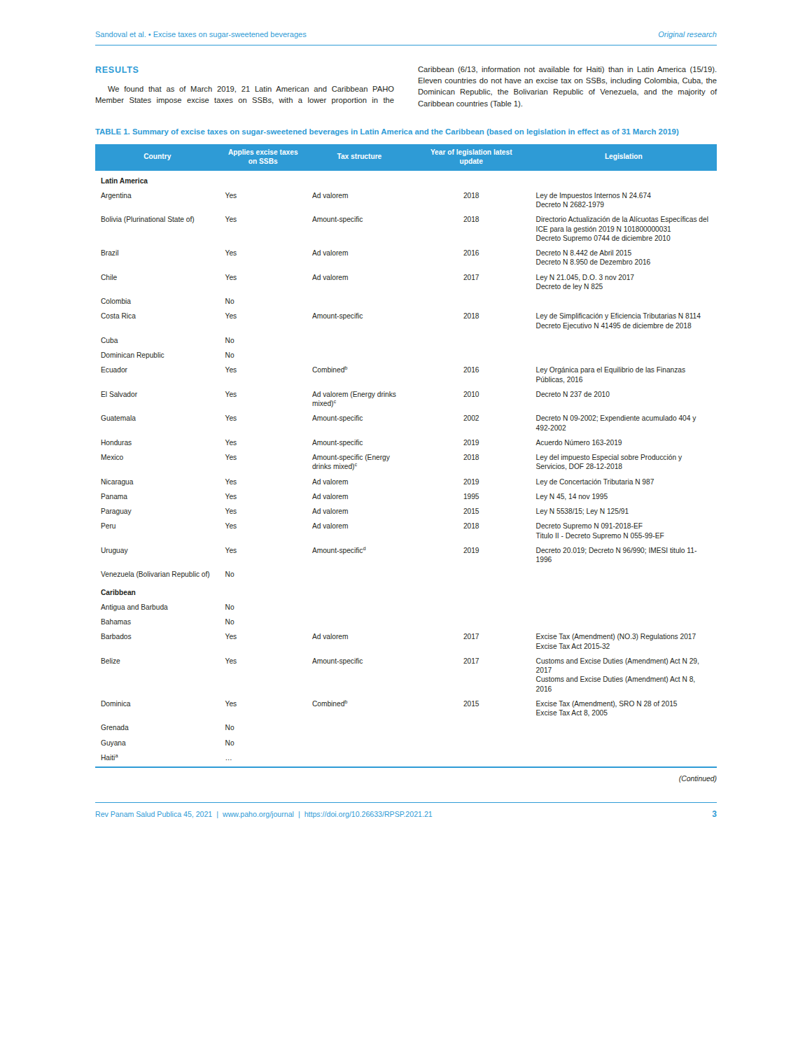Sandoval et al. • Excise taxes on sugar-sweetened beverages
Original research
Results
We found that as of March 2019, 21 Latin American and Caribbean PAHO Member States impose excise taxes on SSBs, with a lower proportion in the Caribbean (6/13, information not available for Haiti) than in Latin America (15/19). Eleven countries do not have an excise tax on SSBs, including Colombia, Cuba, the Dominican Republic, the Bolivarian Republic of Venezuela, and the majority of Caribbean countries (Table 1).
TABLE 1. Summary of excise taxes on sugar-sweetened beverages in Latin America and the Caribbean (based on legislation in effect as of 31 March 2019)
| Country | Applies excise taxes on SSBs | Tax structure | Year of legislation latest update | Legislation |
| --- | --- | --- | --- | --- |
| Latin America |
| Argentina | Yes | Ad valorem | 2018 | Ley de Impuestos Internos N 24.674 Decreto N 2682-1979 |
| Bolivia (Plurinational State of) | Yes | Amount-specific | 2018 | Directorio Actualización de la Alícuotas Específicas del ICE para la gestión 2019 N 101800000031 Decreto Supremo 0744 de diciembre 2010 |
| Brazil | Yes | Ad valorem | 2016 | Decreto N 8.442 de Abril 2015 Decreto N 8.950 de Dezembro 2016 |
| Chile | Yes | Ad valorem | 2017 | Ley N 21.045, D.O. 3 nov 2017 Decreto de ley N 825 |
| Colombia | No | | | |
| Costa Rica | Yes | Amount-specific | 2018 | Ley de Simplificación y Eficiencia Tributarias N 8114 Decreto Ejecutivo N 41495 de diciembre de 2018 |
| Cuba | No | | | |
| Dominican Republic | No | | | |
| Ecuador | Yes | Combined b | 2016 | Ley Orgánica para el Equilibrio de las Finanzas Públicas, 2016 |
| El Salvador | Yes | Ad valorem (Energy drinks mixed) c | 2010 | Decreto N 237 de 2010 |
| Guatemala | Yes | Amount-specific | 2002 | Decreto N 09-2002; Expendiente acumulado 404 y 492-2002 |
| Honduras | Yes | Amount-specific | 2019 | Acuerdo Número 163-2019 |
| Mexico | Yes | Amount-specific (Energy drinks mixed) c | 2018 | Ley del impuesto Especial sobre Producción y Servicios, DOF 28-12-2018 |
| Nicaragua | Yes | Ad valorem | 2019 | Ley de Concertación Tributaria N 987 |
| Panama | Yes | Ad valorem | 1995 | Ley N 45, 14 nov 1995 |
| Paraguay | Yes | Ad valorem | 2015 | Ley N 5538/15; Ley N 125/91 |
| Peru | Yes | Ad valorem | 2018 | Decreto Supremo N 091-2018-EF Titulo II - Decreto Supremo N 055-99-EF |
| Uruguay | Yes | Amount-specific d | 2019 | Decreto 20.019; Decreto N 96/990; IMESI titulo 11-1996 |
| Venezuela (Bolivarian Republic of) | No | | | |
| Caribbean |
| Antigua and Barbuda | No | | | |
| Bahamas | No | | | |
| Barbados | Yes | Ad valorem | 2017 | Excise Tax (Amendment) (NO.3) Regulations 2017 Excise Tax Act 2015-32 |
| Belize | Yes | Amount-specific | 2017 | Customs and Excise Duties (Amendment) Act N 29, 2017 Customs and Excise Duties (Amendment) Act N 8, 2016 |
| Dominica | Yes | Combined b | 2015 | Excise Tax (Amendment), SRO N 28 of 2015 Excise Tax Act 8, 2005 |
| Grenada | No | | | |
| Guyana | No | | | |
| Haiti a | … | | | |
(Continued)
Rev Panam Salud Publica 45, 2021|www.paho.org/journal|https://doi.org/10.26633/RPSP.2021.21
3